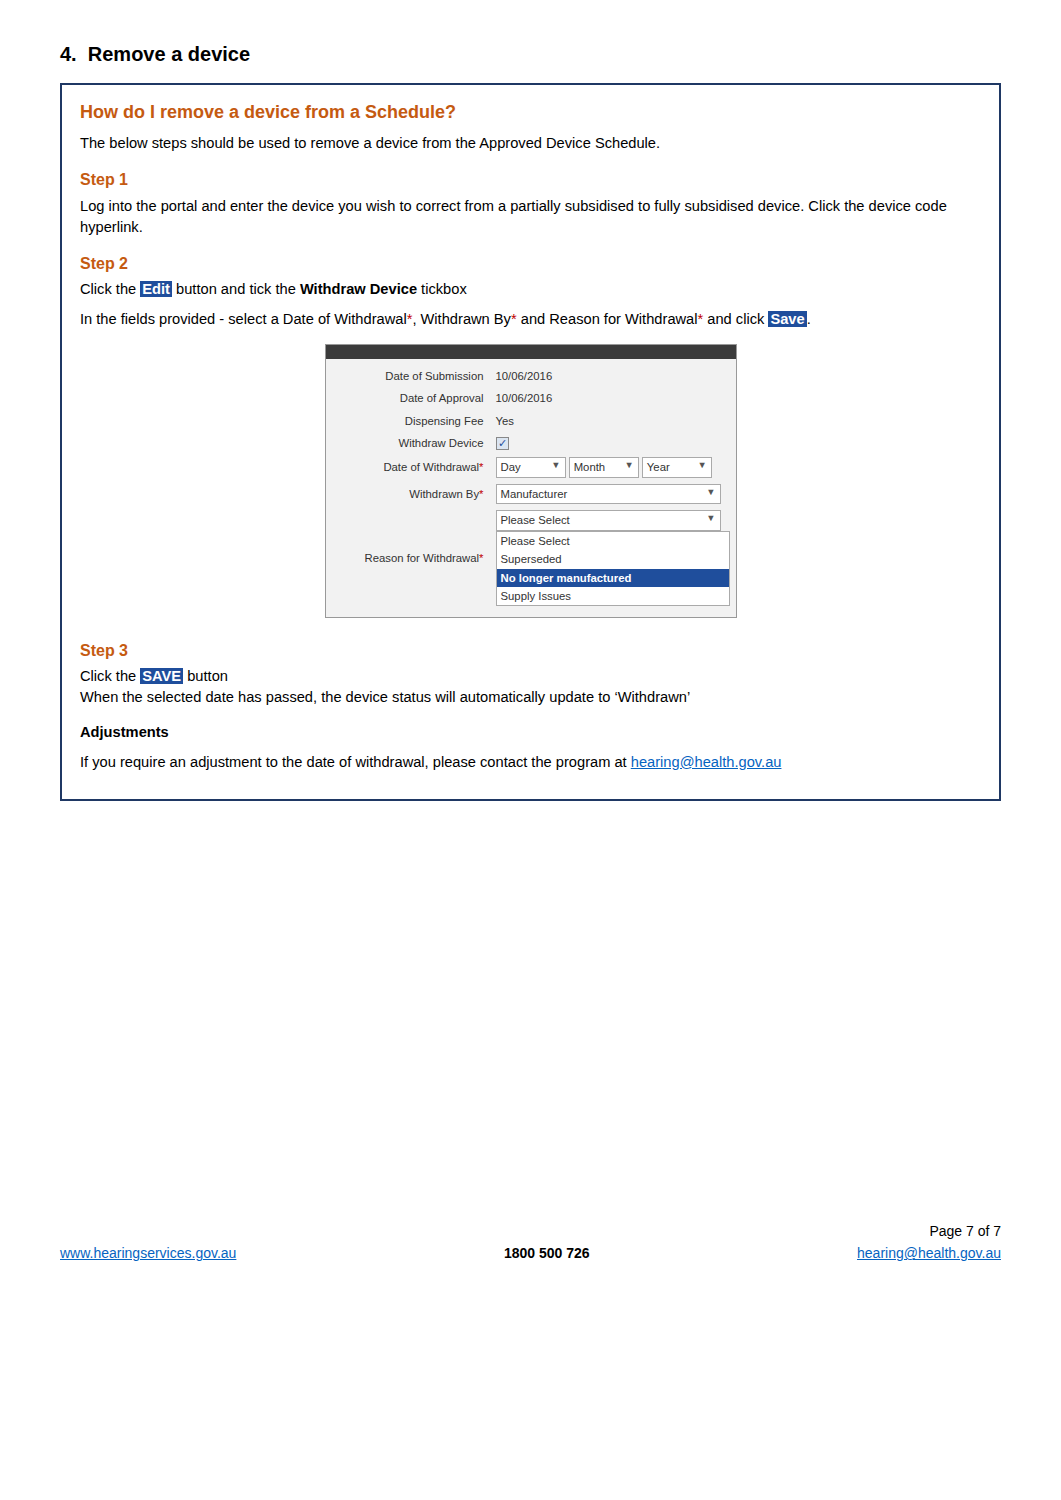4. Remove a device
How do I remove a device from a Schedule?
The below steps should be used to remove a device from the Approved Device Schedule.
Step 1
Log into the portal and enter the device you wish to correct from a partially subsidised to fully subsidised device. Click the device code hyperlink.
Step 2
Click the Edit button and tick the Withdraw Device tickbox
In the fields provided - select a Date of Withdrawal*, Withdrawn By* and Reason for Withdrawal* and click Save.
| Date of Submission | 10/06/2016 |
| Date of Approval | 10/06/2016 |
| Dispensing Fee | Yes |
| Withdraw Device | ✓ |
| Date of Withdrawal * | Day ▼ Month ▼ Year ▼ |
| Withdrawn By * | Manufacturer ▼ |
| Reason for Withdrawal * | Please Select ▼ Please Select Superseded No longer manufactured Supply Issues |
Step 3
Click the SAVE button
When the selected date has passed, the device status will automatically update to ‘Withdrawn’
Adjustments
If you require an adjustment to the date of withdrawal, please contact the program at hearing@health.gov.au
Page 7 of 7
www.hearingservices.gov.au 1800 500 726 hearing@health.gov.au